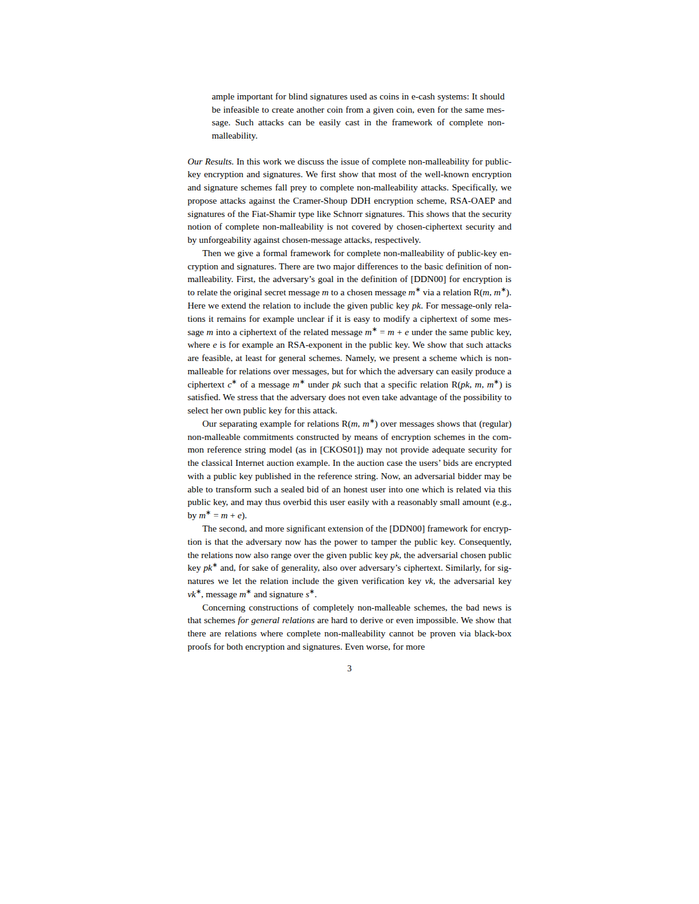ample important for blind signatures used as coins in e-cash systems: It should be infeasible to create another coin from a given coin, even for the same message. Such attacks can be easily cast in the framework of complete non-malleability.
Our Results. In this work we discuss the issue of complete non-malleability for public-key encryption and signatures. We first show that most of the well-known encryption and signature schemes fall prey to complete non-malleability attacks. Specifically, we propose attacks against the Cramer-Shoup DDH encryption scheme, RSA-OAEP and signatures of the Fiat-Shamir type like Schnorr signatures. This shows that the security notion of complete non-malleability is not covered by chosen-ciphertext security and by unforgeability against chosen-message attacks, respectively.
Then we give a formal framework for complete non-malleability of public-key encryption and signatures. There are two major differences to the basic definition of non-malleability. First, the adversary’s goal in the definition of [DDN00] for encryption is to relate the original secret message m to a chosen message m∗ via a relation R(m, m∗). Here we extend the relation to include the given public key pk. For message-only relations it remains for example unclear if it is easy to modify a ciphertext of some message m into a ciphertext of the related message m∗ = m + e under the same public key, where e is for example an RSA-exponent in the public key. We show that such attacks are feasible, at least for general schemes. Namely, we present a scheme which is non-malleable for relations over messages, but for which the adversary can easily produce a ciphertext c∗ of a message m∗ under pk such that a specific relation R(pk, m, m∗) is satisfied. We stress that the adversary does not even take advantage of the possibility to select her own public key for this attack.
Our separating example for relations R(m, m∗) over messages shows that (regular) non-malleable commitments constructed by means of encryption schemes in the common reference string model (as in [CKOS01]) may not provide adequate security for the classical Internet auction example. In the auction case the users’ bids are encrypted with a public key published in the reference string. Now, an adversarial bidder may be able to transform such a sealed bid of an honest user into one which is related via this public key, and may thus overbid this user easily with a reasonably small amount (e.g., by m∗ = m + e).
The second, and more significant extension of the [DDN00] framework for encryption is that the adversary now has the power to tamper the public key. Consequently, the relations now also range over the given public key pk, the adversarial chosen public key pk∗ and, for sake of generality, also over adversary’s ciphertext. Similarly, for signatures we let the relation include the given verification key vk, the adversarial key vk∗, message m∗ and signature s∗.
Concerning constructions of completely non-malleable schemes, the bad news is that schemes for general relations are hard to derive or even impossible. We show that there are relations where complete non-malleability cannot be proven via black-box proofs for both encryption and signatures. Even worse, for more
3